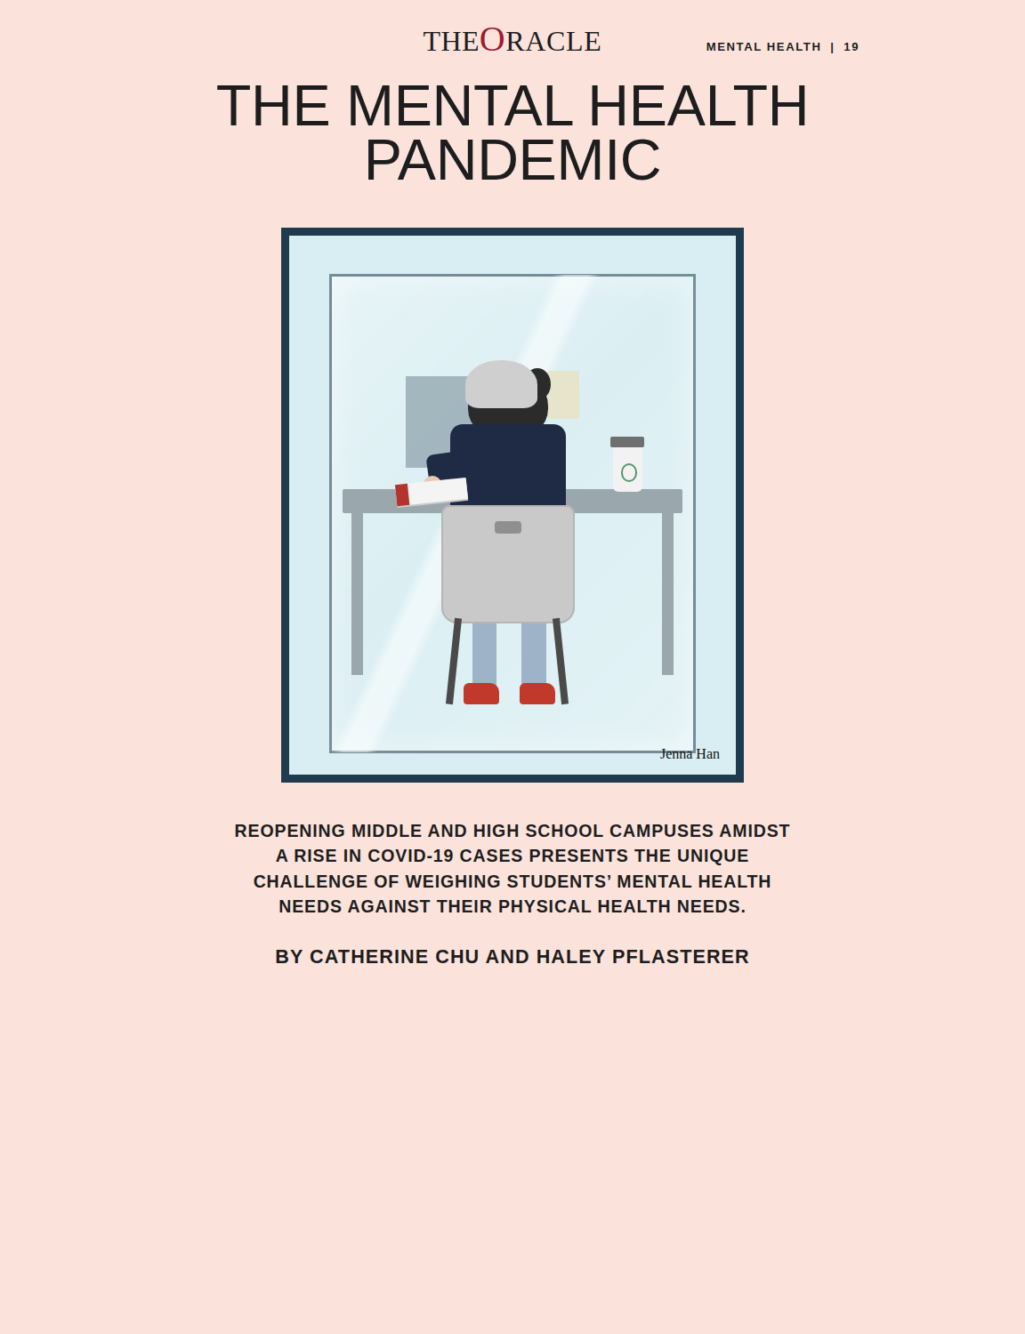The Oracle
Mental Health | 19
The Mental Health Pandemic
Jenna Han
Reopening middle and high school campuses amidst a rise in COVID-19 cases presents the unique challenge of weighing students’ mental health needs against their physical health needs.
By Catherine Chu and Haley Pflasterer